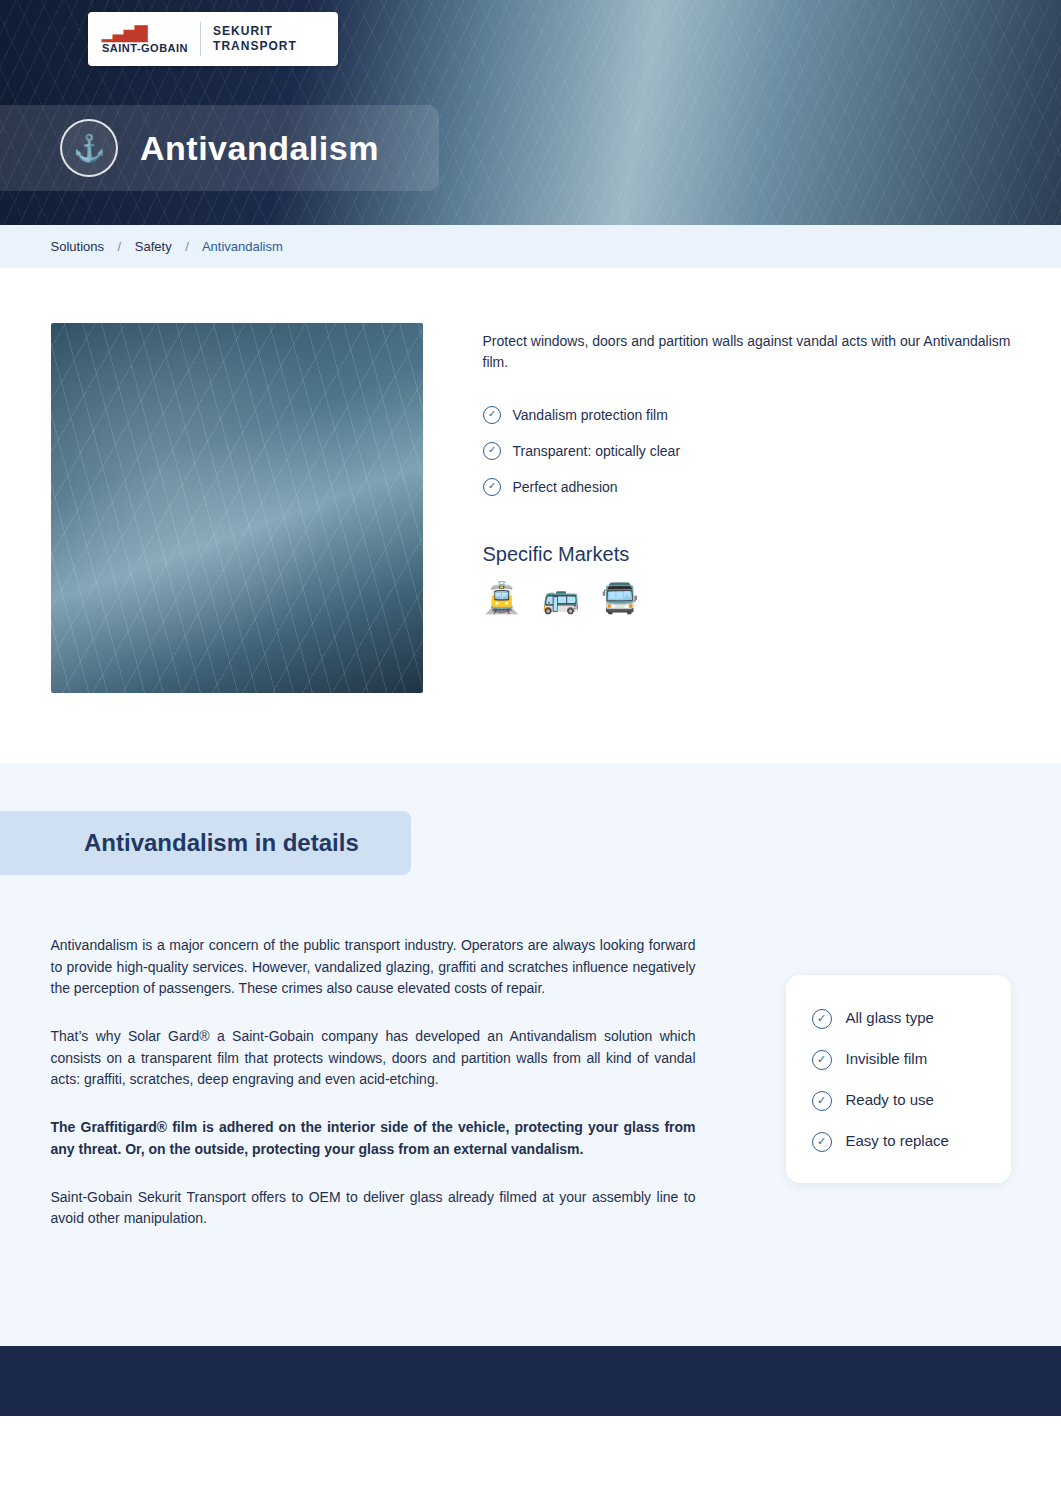▁▃▅▇ SAINT-GOBAIN
SEKURIT
TRANSPORT
⚓
Antivandalism
Solutions / Safety / Antivandalism
Protect windows, doors and partition walls against vandal acts with our Antivandalism film.
Vandalism protection film
Transparent: optically clear
Perfect adhesion
Specific Markets
🚊 🚌 🚍
Antivandalism in details
Antivandalism is a major concern of the public transport industry. Operators are always looking forward to provide high-quality services. However, vandalized glazing, graffiti and scratches influence negatively the perception of passengers. These crimes also cause elevated costs of repair.
That’s why Solar Gard® a Saint-Gobain company has developed an Antivandalism solution which consists on a transparent film that protects windows, doors and partition walls from all kind of vandal acts: graffiti, scratches, deep engraving and even acid-etching.
The Graffitigard® film is adhered on the interior side of the vehicle, protecting your glass from any threat. Or, on the outside, protecting your glass from an external vandalism.
Saint-Gobain Sekurit Transport offers to OEM to deliver glass already filmed at your assembly line to avoid other manipulation.
All glass type
Invisible film
Ready to use
Easy to replace